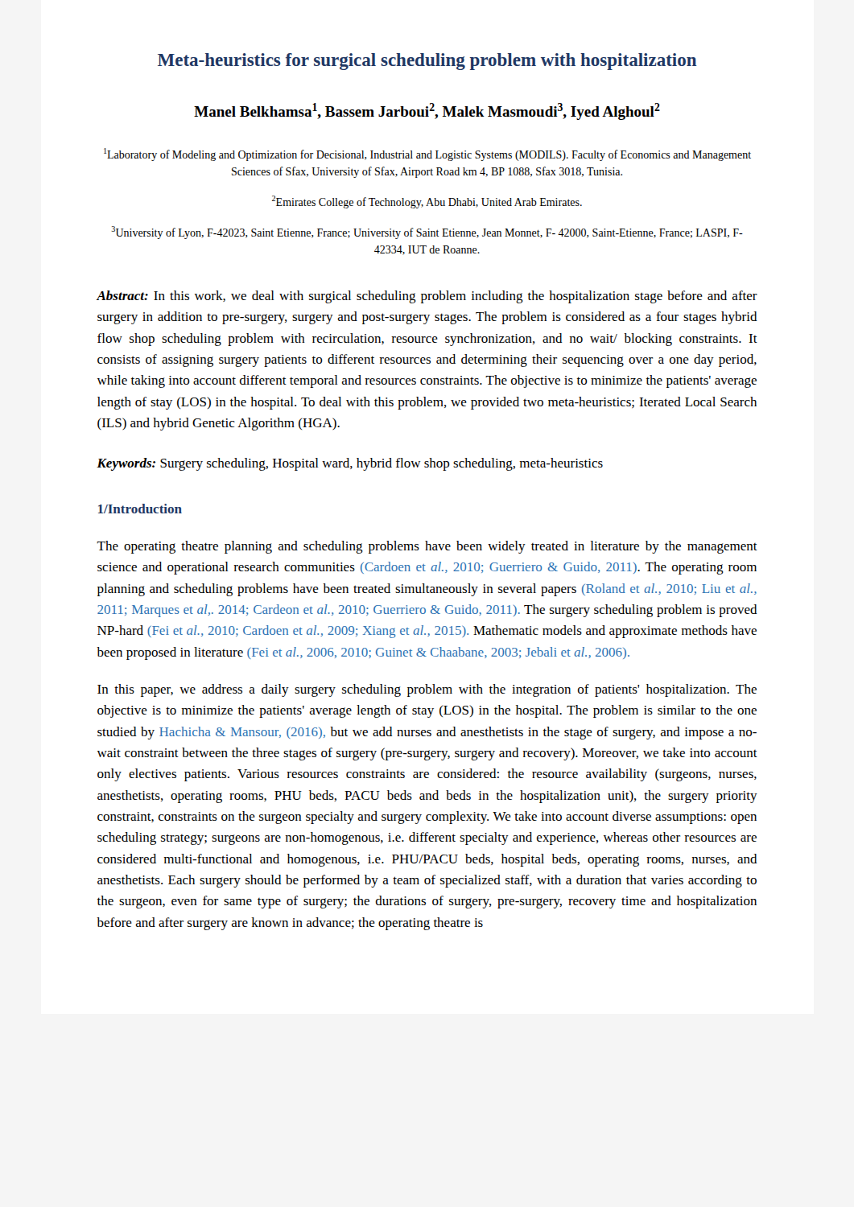Meta-heuristics for surgical scheduling problem with hospitalization
Manel Belkhamsa1, Bassem Jarboui2, Malek Masmoudi3, Iyed Alghoul2
1Laboratory of Modeling and Optimization for Decisional, Industrial and Logistic Systems (MODILS). Faculty of Economics and Management Sciences of Sfax, University of Sfax, Airport Road km 4, BP 1088, Sfax 3018, Tunisia.
2Emirates College of Technology, Abu Dhabi, United Arab Emirates.
3University of Lyon, F-42023, Saint Etienne, France; University of Saint Etienne, Jean Monnet, F- 42000, Saint-Etienne, France; LASPI, F-42334, IUT de Roanne.
Abstract: In this work, we deal with surgical scheduling problem including the hospitalization stage before and after surgery in addition to pre-surgery, surgery and post-surgery stages. The problem is considered as a four stages hybrid flow shop scheduling problem with recirculation, resource synchronization, and no wait/ blocking constraints. It consists of assigning surgery patients to different resources and determining their sequencing over a one day period, while taking into account different temporal and resources constraints. The objective is to minimize the patients' average length of stay (LOS) in the hospital. To deal with this problem, we provided two meta-heuristics; Iterated Local Search (ILS) and hybrid Genetic Algorithm (HGA).
Keywords: Surgery scheduling, Hospital ward, hybrid flow shop scheduling, meta-heuristics
1/Introduction
The operating theatre planning and scheduling problems have been widely treated in literature by the management science and operational research communities (Cardoen et al., 2010; Guerriero & Guido, 2011). The operating room planning and scheduling problems have been treated simultaneously in several papers (Roland et al., 2010; Liu et al., 2011; Marques et al,. 2014; Cardeon et al., 2010; Guerriero & Guido, 2011). The surgery scheduling problem is proved NP-hard (Fei et al., 2010; Cardoen et al., 2009; Xiang et al., 2015). Mathematic models and approximate methods have been proposed in literature (Fei et al., 2006, 2010; Guinet & Chaabane, 2003; Jebali et al., 2006).
In this paper, we address a daily surgery scheduling problem with the integration of patients' hospitalization. The objective is to minimize the patients' average length of stay (LOS) in the hospital. The problem is similar to the one studied by Hachicha & Mansour, (2016), but we add nurses and anesthetists in the stage of surgery, and impose a no-wait constraint between the three stages of surgery (pre-surgery, surgery and recovery). Moreover, we take into account only electives patients. Various resources constraints are considered: the resource availability (surgeons, nurses, anesthetists, operating rooms, PHU beds, PACU beds and beds in the hospitalization unit), the surgery priority constraint, constraints on the surgeon specialty and surgery complexity. We take into account diverse assumptions: open scheduling strategy; surgeons are non-homogenous, i.e. different specialty and experience, whereas other resources are considered multi-functional and homogenous, i.e. PHU/PACU beds, hospital beds, operating rooms, nurses, and anesthetists. Each surgery should be performed by a team of specialized staff, with a duration that varies according to the surgeon, even for same type of surgery; the durations of surgery, pre-surgery, recovery time and hospitalization before and after surgery are known in advance; the operating theatre is